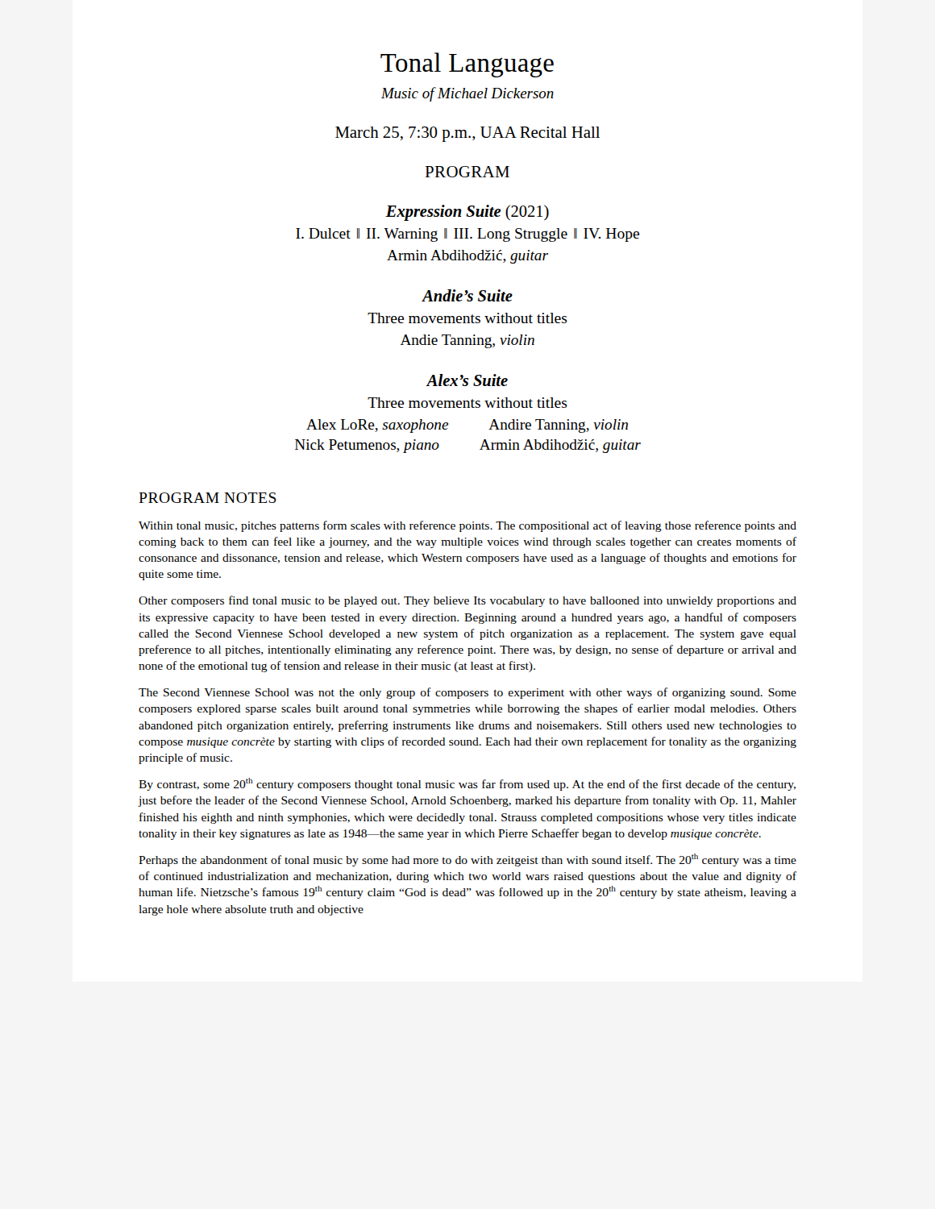Tonal Language
Music of Michael Dickerson
March 25, 7:30 p.m., UAA Recital Hall
PROGRAM
Expression Suite (2021)
I. Dulcet ‖ II. Warning ‖ III. Long Struggle ‖ IV. Hope
Armin Abdihodžić, guitar
Andie’s Suite
Three movements without titles
Andie Tanning, violin
Alex’s Suite
Three movements without titles
Alex LoRe, saxophone Andire Tanning, violin
Nick Petumenos, piano Armin Abdihodžić, guitar
PROGRAM NOTES
Within tonal music, pitches patterns form scales with reference points. The compositional act of leaving those reference points and coming back to them can feel like a journey, and the way multiple voices wind through scales together can creates moments of consonance and dissonance, tension and release, which Western composers have used as a language of thoughts and emotions for quite some time.
Other composers find tonal music to be played out. They believe Its vocabulary to have ballooned into unwieldy proportions and its expressive capacity to have been tested in every direction. Beginning around a hundred years ago, a handful of composers called the Second Viennese School developed a new system of pitch organization as a replacement. The system gave equal preference to all pitches, intentionally eliminating any reference point. There was, by design, no sense of departure or arrival and none of the emotional tug of tension and release in their music (at least at first).
The Second Viennese School was not the only group of composers to experiment with other ways of organizing sound. Some composers explored sparse scales built around tonal symmetries while borrowing the shapes of earlier modal melodies. Others abandoned pitch organization entirely, preferring instruments like drums and noisemakers. Still others used new technologies to compose musique concrète by starting with clips of recorded sound. Each had their own replacement for tonality as the organizing principle of music.
By contrast, some 20th century composers thought tonal music was far from used up. At the end of the first decade of the century, just before the leader of the Second Viennese School, Arnold Schoenberg, marked his departure from tonality with Op. 11, Mahler finished his eighth and ninth symphonies, which were decidedly tonal. Strauss completed compositions whose very titles indicate tonality in their key signatures as late as 1948—the same year in which Pierre Schaeffer began to develop musique concrète.
Perhaps the abandonment of tonal music by some had more to do with zeitgeist than with sound itself. The 20th century was a time of continued industrialization and mechanization, during which two world wars raised questions about the value and dignity of human life. Nietzsche’s famous 19th century claim “God is dead” was followed up in the 20th century by state atheism, leaving a large hole where absolute truth and objective